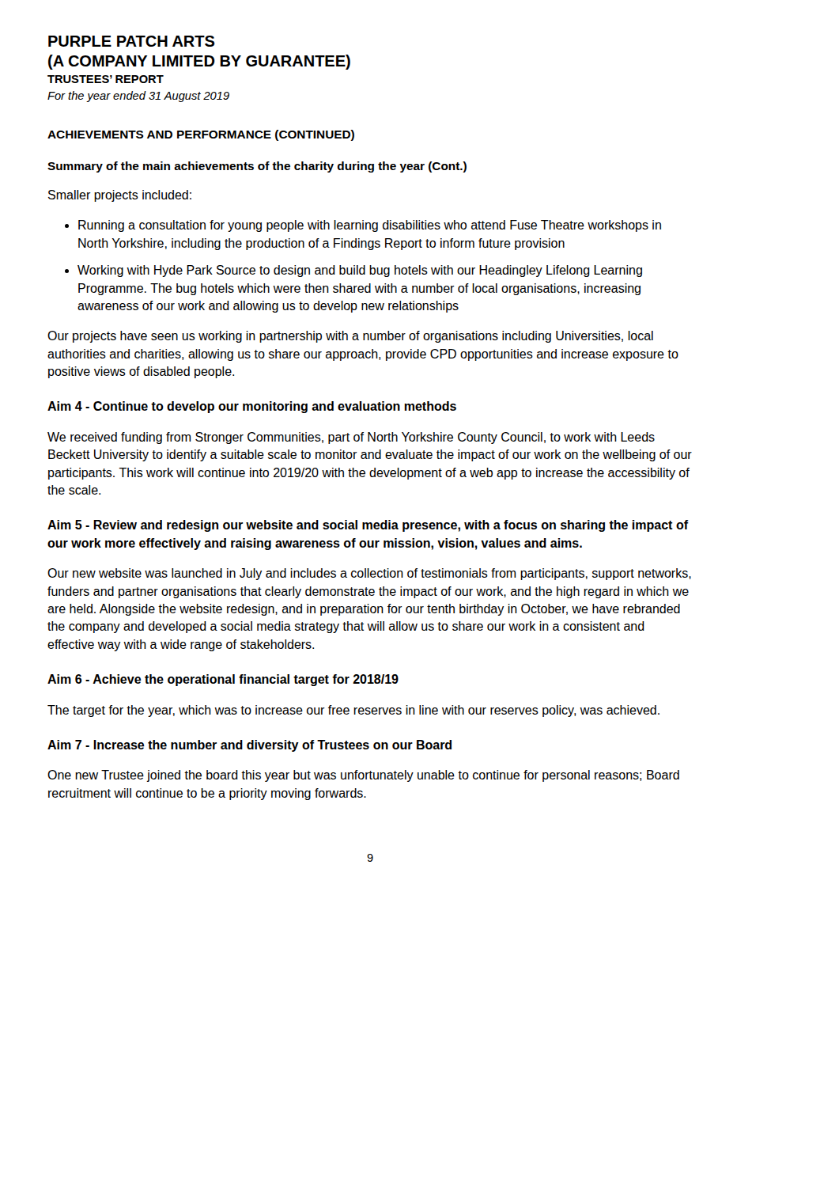PURPLE PATCH ARTS
(A COMPANY LIMITED BY GUARANTEE)
TRUSTEES’ REPORT
For the year ended 31 August 2019
ACHIEVEMENTS AND PERFORMANCE (CONTINUED)
Summary of the main achievements of the charity during the year (Cont.)
Smaller projects included:
Running a consultation for young people with learning disabilities who attend Fuse Theatre workshops in North Yorkshire, including the production of a Findings Report to inform future provision
Working with Hyde Park Source to design and build bug hotels with our Headingley Lifelong Learning Programme. The bug hotels which were then shared with a number of local organisations, increasing awareness of our work and allowing us to develop new relationships
Our projects have seen us working in partnership with a number of organisations including Universities, local authorities and charities, allowing us to share our approach, provide CPD opportunities and increase exposure to positive views of disabled people.
Aim 4 - Continue to develop our monitoring and evaluation methods
We received funding from Stronger Communities, part of North Yorkshire County Council, to work with Leeds Beckett University to identify a suitable scale to monitor and evaluate the impact of our work on the wellbeing of our participants. This work will continue into 2019/20 with the development of a web app to increase the accessibility of the scale.
Aim 5 - Review and redesign our website and social media presence, with a focus on sharing the impact of our work more effectively and raising awareness of our mission, vision, values and aims.
Our new website was launched in July and includes a collection of testimonials from participants, support networks, funders and partner organisations that clearly demonstrate the impact of our work, and the high regard in which we are held. Alongside the website redesign, and in preparation for our tenth birthday in October, we have rebranded the company and developed a social media strategy that will allow us to share our work in a consistent and effective way with a wide range of stakeholders.
Aim 6 - Achieve the operational financial target for 2018/19
The target for the year, which was to increase our free reserves in line with our reserves policy, was achieved.
Aim 7 - Increase the number and diversity of Trustees on our Board
One new Trustee joined the board this year but was unfortunately unable to continue for personal reasons; Board recruitment will continue to be a priority moving forwards.
9